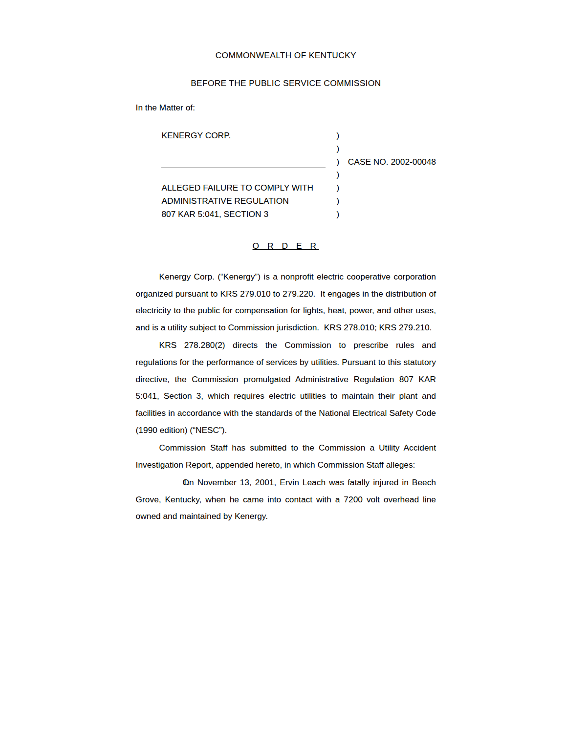COMMONWEALTH OF KENTUCKY
BEFORE THE PUBLIC SERVICE COMMISSION
In the Matter of:
| KENERGY CORP. | ) | |
| | ) | |
| | ) | CASE NO. 2002-00048 |
| | ) | |
| ALLEGED FAILURE TO COMPLY WITH | ) | |
| ADMINISTRATIVE REGULATION | ) | |
| 807 KAR 5:041, SECTION 3 | ) | |
O R D E R
Kenergy Corp. (“Kenergy”) is a nonprofit electric cooperative corporation organized pursuant to KRS 279.010 to 279.220. It engages in the distribution of electricity to the public for compensation for lights, heat, power, and other uses, and is a utility subject to Commission jurisdiction. KRS 278.010; KRS 279.210.
KRS 278.280(2) directs the Commission to prescribe rules and regulations for the performance of services by utilities. Pursuant to this statutory directive, the Commission promulgated Administrative Regulation 807 KAR 5:041, Section 3, which requires electric utilities to maintain their plant and facilities in accordance with the standards of the National Electrical Safety Code (1990 edition) (“NESC”).
Commission Staff has submitted to the Commission a Utility Accident Investigation Report, appended hereto, in which Commission Staff alleges:
1. On November 13, 2001, Ervin Leach was fatally injured in Beech Grove, Kentucky, when he came into contact with a 7200 volt overhead line owned and maintained by Kenergy.